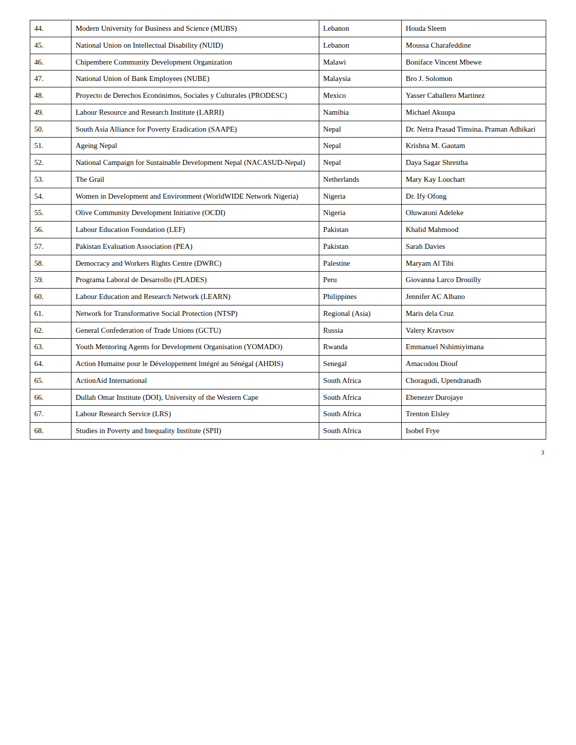| 44. | Modern University for Business and Science (MUBS) | Lebanon | Houda Sleem |
| 45. | National Union on Intellectual Disability (NUID) | Lebanon | Moussa Charafeddine |
| 46. | Chipembere Community Development Organization | Malawi | Boniface Vincent Mbewe |
| 47. | National Union of Bank Employees (NUBE) | Malaysia | Bro J. Solomon |
| 48. | Proyecto de Derechos Econónimos, Sociales y Culturales (PRODESC) | Mexico | Yasser Caballero Martinez |
| 49. | Labour Resource and Research Institute (LARRI) | Namibia | Michael Akuupa |
| 50. | South Asia Alliance for Poverty Eradication (SAAPE) | Nepal | Dr. Netra Prasad Timsina, Praman Adhikari |
| 51. | Ageing Nepal | Nepal | Krishna M. Gautam |
| 52. | National Campaign for Sustainable Development Nepal (NACASUD-Nepal) | Nepal | Daya Sagar Shrestha |
| 53. | The Grail | Netherlands | Mary Kay Louchart |
| 54. | Women in Development and Environment (WorldWIDE Network Nigeria) | Nigeria | Dr. Ify Ofong |
| 55. | Olive Community Development Initiative (OCDI) | Nigeria | Oluwatoni Adeleke |
| 56. | Labour Education Foundation (LEF) | Pakistan | Khalid Mahmood |
| 57. | Pakistan Evaluation Association (PEA) | Pakistan | Sarah Davies |
| 58. | Democracy and Workers Rights Centre (DWRC) | Palestine | Maryam Al Tibi |
| 59. | Programa Laboral de Desarrollo (PLADES) | Peru | Giovanna Larco Drouilly |
| 60. | Labour Education and Research Network (LEARN) | Philippines | Jennifer AC Albano |
| 61. | Network for Transformative Social Protection (NTSP) | Regional (Asia) | Maris dela Cruz |
| 62. | General Confederation of Trade Unions (GCTU) | Russia | Valery Kravtsov |
| 63. | Youth Mentoring Agents for Development Organisation (YOMADO) | Rwanda | Emmanuel Nshimiyimana |
| 64. | Action Humaine pour le Développement lntégré au Sénégal (AHDIS) | Senegal | Amacodou Diouf |
| 65. | ActionAid International | South Africa | Choragudi, Upendranadh |
| 66. | Dullah Omar Institute (DOI), University of the Western Cape | South Africa | Ebenezer Durojaye |
| 67. | Labour Research Service (LRS) | South Africa | Trenton Elsley |
| 68. | Studies in Poverty and Inequality Institute (SPII) | South Africa | Isobel Frye |
3